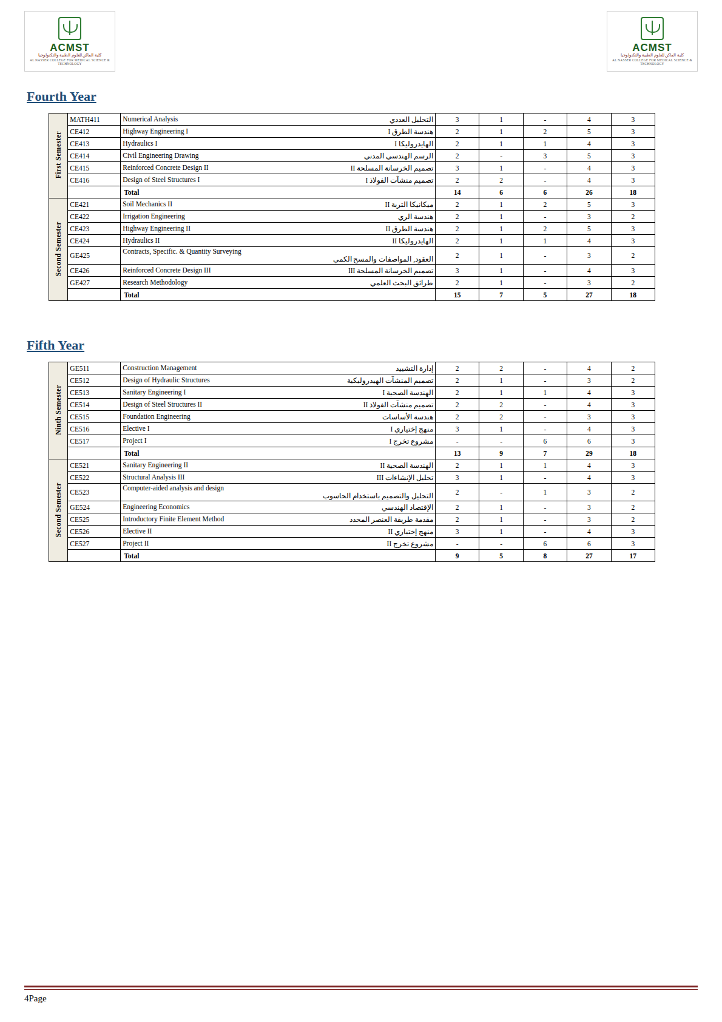ACMST
كلية الماكن للعلوم الطبية والتكنولوجيا
AL NASSER COLLEGE FOR MEDICAL SCIENCE & TECHNOLOGY
ACMST
كلية الماكن للعلوم الطبية والتكنولوجيا
AL NASSER COLLEGE FOR MEDICAL SCIENCE & TECHNOLOGY
Fourth Year
| First Semester | MATH411 | التحليل العددي Numerical Analysis | 3 | 1 | - | 4 | 3 |
| CE412 | هندسة الطرق I Highway Engineering I | 2 | 1 | 2 | 5 | 3 |
| CE413 | الهايدروليكا I Hydraulics I | 2 | 1 | 1 | 4 | 3 |
| CE414 | الرسم الهندسي المدني Civil Engineering Drawing | 2 | - | 3 | 5 | 3 |
| CE415 | تصميم الخرسانة المسلحة II Reinforced Concrete Design II | 3 | 1 | - | 4 | 3 |
| CE416 | تصميم منشآت الفولاذ I Design of Steel Structures I | 2 | 2 | - | 4 | 3 |
| | Total | 14 | 6 | 6 | 26 | 18 |
| Second Semester | CE421 | ميكانيكا التربة II Soil Mechanics II | 2 | 1 | 2 | 5 | 3 |
| CE422 | هندسة الري Irrigation Engineering | 2 | 1 | - | 3 | 2 |
| CE423 | هندسة الطرق II Highway Engineering II | 2 | 1 | 2 | 5 | 3 |
| CE424 | الهايدروليكا II Hydraulics II | 2 | 1 | 1 | 4 | 3 |
| GE425 | Contracts, Specific. & Quantity Surveying العقود, المواصفات والمسح الكمي | 2 | 1 | - | 3 | 2 |
| CE426 | تصميم الخرسانة المسلحة III Reinforced Concrete Design III | 3 | 1 | - | 4 | 3 |
| GE427 | طرائق البحث العلمي Research Methodology | 2 | 1 | - | 3 | 2 |
| | Total | 15 | 7 | 5 | 27 | 18 |
Fifth Year
| Ninth Semester | GE511 | إدارة التشييد Construction Management | 2 | 2 | - | 4 | 2 |
| CE512 | تصميم المنشآت الهيدروليكية Design of Hydraulic Structures | 2 | 1 | - | 3 | 2 |
| CE513 | الهندسة الصحية I Sanitary Engineering I | 2 | 1 | 1 | 4 | 3 |
| CE514 | تصميم منشآت الفولاذ II Design of Steel Structures II | 2 | 2 | - | 4 | 3 |
| CE515 | هندسة الأساسات Foundation Engineering | 2 | 2 | - | 3 | 3 |
| CE516 | منهج إختياري I Elective I | 3 | 1 | - | 4 | 3 |
| CE517 | مشروع تخرج I Project I | - | - | 6 | 6 | 3 |
| | Total | 13 | 9 | 7 | 29 | 18 |
| Second Semester | CE521 | الهندسة الصحية II Sanitary Engineering II | 2 | 1 | 1 | 4 | 3 |
| CE522 | تحليل الإنشاءات III Structural Analysis III | 3 | 1 | - | 4 | 3 |
| CE523 | Computer-aided analysis and design التحليل والتصميم باستخدام الحاسوب | 2 | - | 1 | 3 | 2 |
| GE524 | الإقتصاد الهندسي Engineering Economics | 2 | 1 | - | 3 | 2 |
| CE525 | مقدمة طريقة العنصر المحدد Introductory Finite Element Method | 2 | 1 | - | 3 | 2 |
| CE526 | منهج إختياري II Elective II | 3 | 1 | - | 4 | 3 |
| CE527 | مشروع تخرج II Project II | - | - | 6 | 6 | 3 |
| | Total | 9 | 5 | 8 | 27 | 17 |
4Page